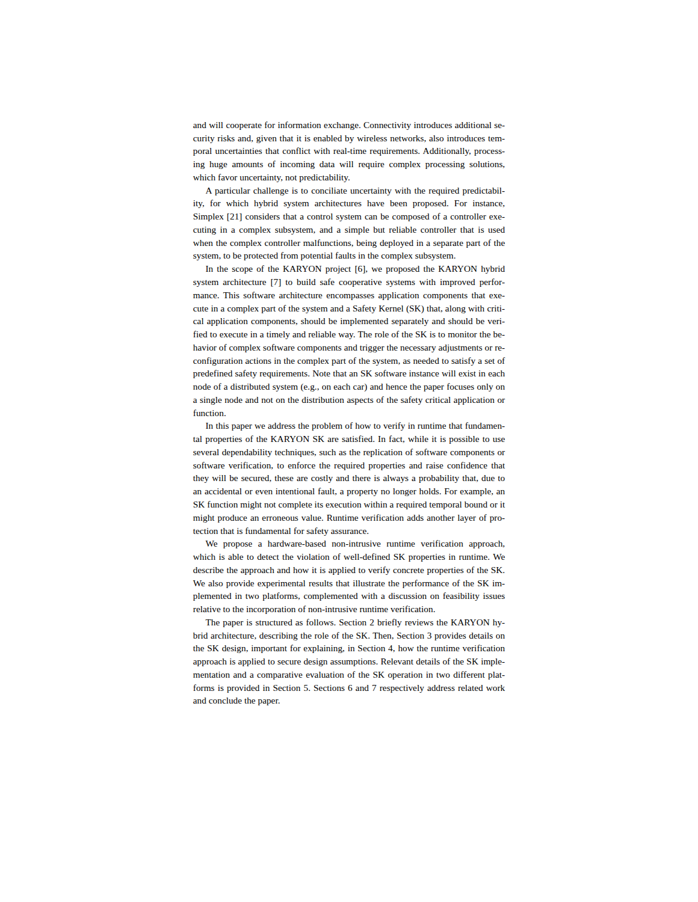and will cooperate for information exchange. Connectivity introduces additional security risks and, given that it is enabled by wireless networks, also introduces temporal uncertainties that conflict with real-time requirements. Additionally, processing huge amounts of incoming data will require complex processing solutions, which favor uncertainty, not predictability.
A particular challenge is to conciliate uncertainty with the required predictability, for which hybrid system architectures have been proposed. For instance, Simplex [21] considers that a control system can be composed of a controller executing in a complex subsystem, and a simple but reliable controller that is used when the complex controller malfunctions, being deployed in a separate part of the system, to be protected from potential faults in the complex subsystem.
In the scope of the KARYON project [6], we proposed the KARYON hybrid system architecture [7] to build safe cooperative systems with improved performance. This software architecture encompasses application components that execute in a complex part of the system and a Safety Kernel (SK) that, along with critical application components, should be implemented separately and should be verified to execute in a timely and reliable way. The role of the SK is to monitor the behavior of complex software components and trigger the necessary adjustments or reconfiguration actions in the complex part of the system, as needed to satisfy a set of predefined safety requirements. Note that an SK software instance will exist in each node of a distributed system (e.g., on each car) and hence the paper focuses only on a single node and not on the distribution aspects of the safety critical application or function.
In this paper we address the problem of how to verify in runtime that fundamental properties of the KARYON SK are satisfied. In fact, while it is possible to use several dependability techniques, such as the replication of software components or software verification, to enforce the required properties and raise confidence that they will be secured, these are costly and there is always a probability that, due to an accidental or even intentional fault, a property no longer holds. For example, an SK function might not complete its execution within a required temporal bound or it might produce an erroneous value. Runtime verification adds another layer of protection that is fundamental for safety assurance.
We propose a hardware-based non-intrusive runtime verification approach, which is able to detect the violation of well-defined SK properties in runtime. We describe the approach and how it is applied to verify concrete properties of the SK. We also provide experimental results that illustrate the performance of the SK implemented in two platforms, complemented with a discussion on feasibility issues relative to the incorporation of non-intrusive runtime verification.
The paper is structured as follows. Section 2 briefly reviews the KARYON hybrid architecture, describing the role of the SK. Then, Section 3 provides details on the SK design, important for explaining, in Section 4, how the runtime verification approach is applied to secure design assumptions. Relevant details of the SK implementation and a comparative evaluation of the SK operation in two different platforms is provided in Section 5. Sections 6 and 7 respectively address related work and conclude the paper.